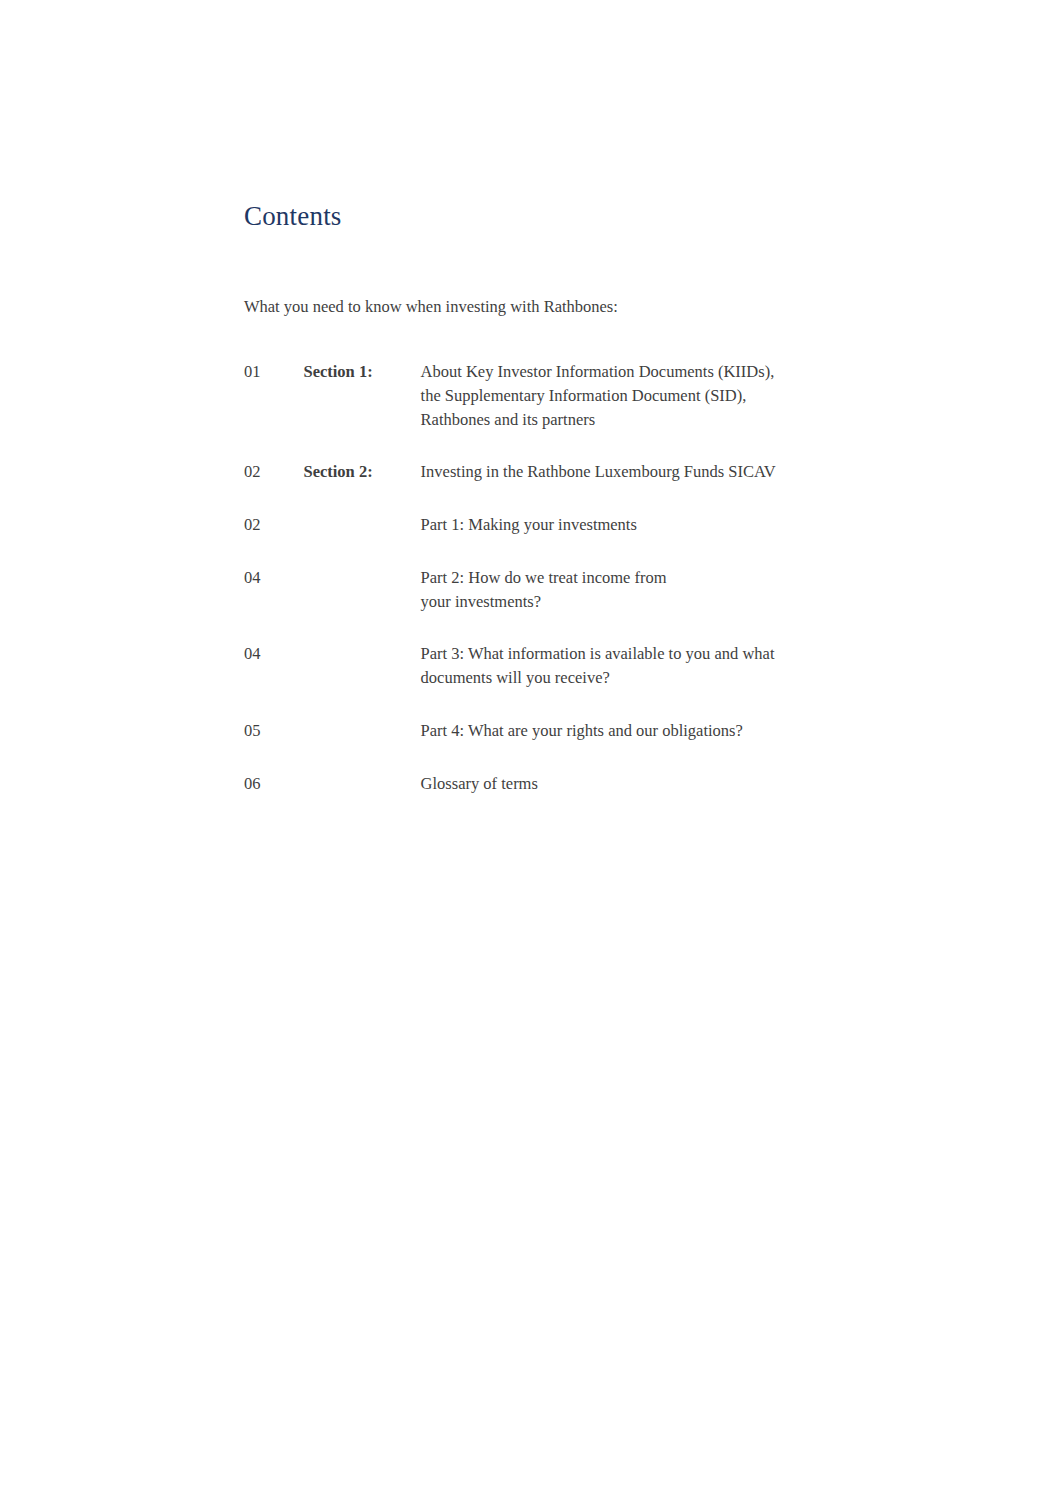Contents
What you need to know when investing with Rathbones:
| 01 | Section 1: | About Key Investor Information Documents (KIIDs), the Supplementary Information Document (SID), Rathbones and its partners |
| 02 | Section 2: | Investing in the Rathbone Luxembourg Funds SICAV |
| 02 | | Part 1: Making your investments |
| 04 | | Part 2: How do we treat income from your investments? |
| 04 | | Part 3: What information is available to you and what documents will you receive? |
| 05 | | Part 4: What are your rights and our obligations? |
| 06 | | Glossary of terms |